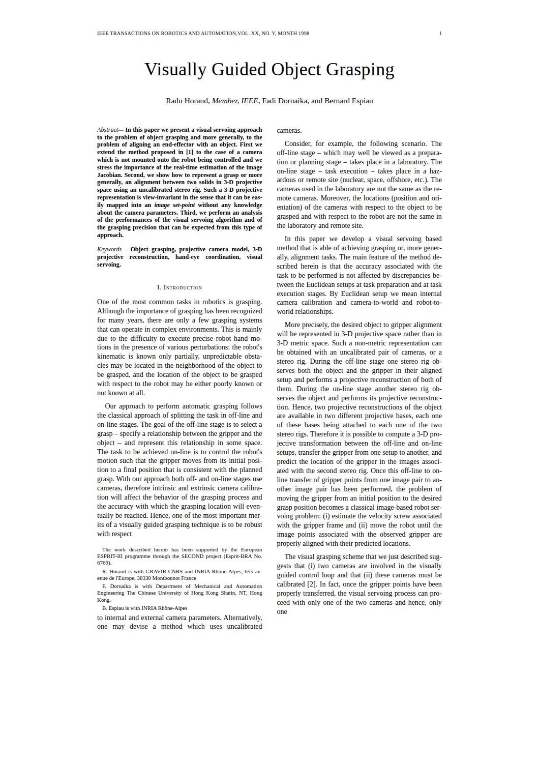IEEE TRANSACTIONS ON ROBOTICS AND AUTOMATION,VOL. XX, NO. Y, MONTH 1998 1
Visually Guided Object Grasping
Radu Horaud, Member, IEEE, Fadi Dornaika, and Bernard Espiau
Abstract— In this paper we present a visual servoing approach to the problem of object grasping and more generally, to the problem of aligning an end-effector with an object. First we extend the method proposed in [1] to the case of a camera which is not mounted onto the robot being controlled and we stress the importance of the real-time estimation of the image Jacobian. Second, we show how to represent a grasp or more generally, an alignment between two solids in 3-D projective space using an uncalibrated stereo rig. Such a 3-D projective representation is view-invariant in the sense that it can be easily mapped into an image set-point without any knowledge about the camera parameters. Third, we perform an analysis of the performances of the visual servoing algorithm and of the grasping precision that can be expected from this type of approach.
Keywords— Object grasping, projective camera model, 3-D projective reconstruction, hand-eye coordination, visual servoing.
I. Introduction
One of the most common tasks in robotics is grasping. Although the importance of grasping has been recognized for many years, there are only a few grasping systems that can operate in complex environments. This is mainly due to the difficulty to execute precise robot hand motions in the presence of various perturbations: the robot's kinematic is known only partially, unpredictable obstacles may be located in the neighborhood of the object to be grasped, and the location of the object to be grasped with respect to the robot may be either poorly known or not known at all.
Our approach to perform automatic grasping follows the classical approach of splitting the task in off-line and on-line stages. The goal of the off-line stage is to select a grasp – specify a relationship between the gripper and the object – and represent this relationship in some space. The task to be achieved on-line is to control the robot's motion such that the gripper moves from its initial position to a final position that is consistent with the planned grasp. With our approach both off- and on-line stages use cameras, therefore intrinsic and extrinsic camera calibration will affect the behavior of the grasping process and the accuracy with which the grasping location will eventually be reached. Hence, one of the most important merits of a visually guided grasping technique is to be robust with respect
The work described herein has been supported by the European ESPRIT-III programme through the SECOND project (Esprit-BRA No. 6769).
R. Horaud is with GRAVIR-CNRS and INRIA Rhône-Alpes, 655 avenue de l'Europe, 38330 Montbonnot France
F. Dornaika is with Department of Mechanical and Automation Engineering The Chinese University of Hong Kong Shatin, NT, Hong Kong.
B. Espiau is with INRIA Rhône-Alpes
to internal and external camera parameters. Alternatively, one may devise a method which uses uncalibrated cameras.
Consider, for example, the following scenario. The off-line stage – which may well be viewed as a preparation or planning stage – takes place in a laboratory. The on-line stage – task execution – takes place in a hazardous or remote site (nuclear, space, offshore, etc.). The cameras used in the laboratory are not the same as the remote cameras. Moreover, the locations (position and orientation) of the cameras with respect to the object to be grasped and with respect to the robot are not the same in the laboratory and remote site.
In this paper we develop a visual servoing based method that is able of achieving grasping or, more generally, alignment tasks. The main feature of the method described herein is that the accuracy associated with the task to be performed is not affected by discrepancies between the Euclidean setups at task preparation and at task execution stages. By Euclidean setup we mean internal camera calibration and camera-to-world and robot-to-world relationships.
More precisely, the desired object to gripper alignment will be represented in 3-D projective space rather than in 3-D metric space. Such a non-metric representation can be obtained with an uncalibrated pair of cameras, or a stereo rig. During the off-line stage one stereo rig observes both the object and the gripper in their aligned setup and performs a projective reconstruction of both of them. During the on-line stage another stereo rig observes the object and performs its projective reconstruction. Hence, two projective reconstructions of the object are available in two different projective bases, each one of these bases being attached to each one of the two stereo rigs. Therefore it is possible to compute a 3-D projective transformation between the off-line and on-line setups, transfer the gripper from one setup to another, and predict the location of the gripper in the images associated with the second stereo rig. Once this off-line to on-line transfer of gripper points from one image pair to another image pair has been performed, the problem of moving the gripper from an initial position to the desired grasp position becomes a classical image-based robot servoing problem: (i) estimate the velocity screw associated with the gripper frame and (ii) move the robot until the image points associated with the observed gripper are properly aligned with their predicted locations.
The visual grasping scheme that we just described suggests that (i) two cameras are involved in the visually guided control loop and that (ii) these cameras must be calibrated [2]. In fact, once the gripper points have been properly transferred, the visual servoing process can proceed with only one of the two cameras and hence, only one